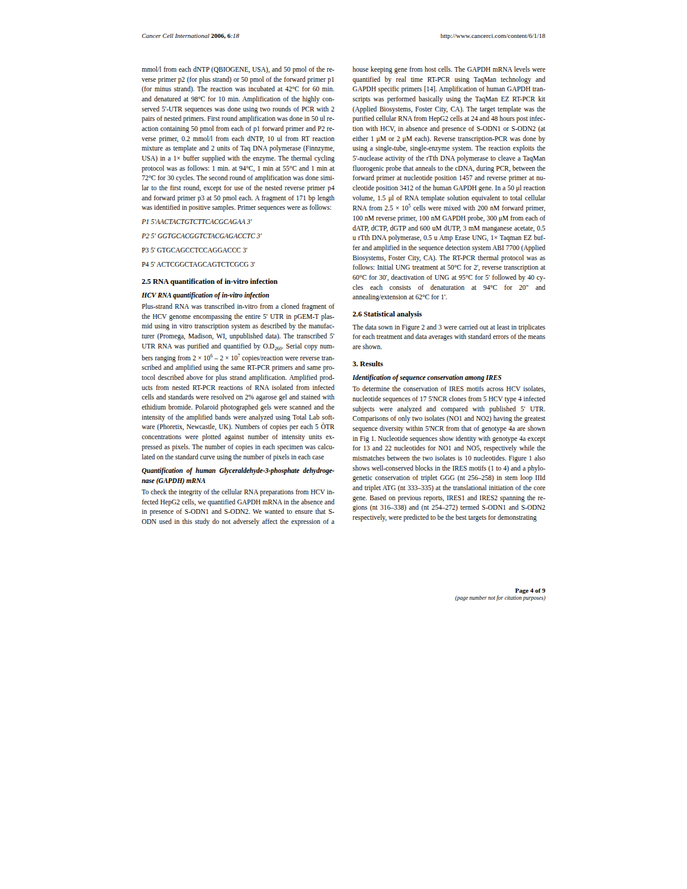Cancer Cell International 2006, 6:18
http://www.cancerci.com/content/6/1/18
mmol/l from each dNTP (QBIOGENE, USA), and 50 pmol of the reverse primer p2 (for plus strand) or 50 pmol of the forward primer p1 (for minus strand). The reaction was incubated at 42°C for 60 min. and denatured at 98°C for 10 min. Amplification of the highly conserved 5'-UTR sequences was done using two rounds of PCR with 2 pairs of nested primers. First round amplification was done in 50 ul reaction containing 50 pmol from each of p1 forward primer and P2 reverse primer, 0.2 mmol/l from each dNTP, 10 ul from RT reaction mixture as template and 2 units of Taq DNA polymerase (Finnzyme, USA) in a 1× buffer supplied with the enzyme. The thermal cycling protocol was as follows: 1 min. at 94°C, 1 min at 55°C and 1 min at 72°C for 30 cycles. The second round of amplification was done similar to the first round, except for use of the nested reverse primer p4 and forward primer p3 at 50 pmol each. A fragment of 171 bp length was identified in positive samples. Primer sequences were as follows:
P1 5'AACTACTGTCTTCACGCAGAA 3'
P2 5' GGTGCACGGTCTACGAGACCTC 3'
P3 5' GTGCAGCCTCCAGGACCC 3'
P4 5' ACTCGGCTAGCAGTCTCGCG 3'
2.5 RNA quantification of in-vitro infection
HCV RNA quantification of in-vitro infection
Plus-strand RNA was transcribed in-vitro from a cloned fragment of the HCV genome encompassing the entire 5' UTR in pGEM-T plasmid using in vitro transcription system as described by the manufacturer (Promega, Madison, WI, unpublished data). The transcribed 5' UTR RNA was purified and quantified by O.D260. Serial copy numbers ranging from 2 × 106 – 2 × 107 copies/reaction were reverse transcribed and amplified using the same RT-PCR primers and same protocol described above for plus strand amplification. Amplified products from nested RT-PCR reactions of RNA isolated from infected cells and standards were resolved on 2% agarose gel and stained with ethidium bromide. Polaroid photographed gels were scanned and the intensity of the amplified bands were analyzed using Total Lab software (Phoretix, Newcastle, UK). Numbers of copies per each 5 ÒTR concentrations were plotted against number of intensity units expressed as pixels. The number of copies in each specimen was calculated on the standard curve using the number of pixels in each case
Quantification of human Glyceraldehyde-3-phosphate dehydrogenase (GAPDH) mRNA
To check the integrity of the cellular RNA preparations from HCV infected HepG2 cells, we quantified GAPDH mRNA in the absence and in presence of S-ODN1 and S-ODN2. We wanted to ensure that S-ODN used in this study do not adversely affect the expression of a house keeping gene from host cells. The GAPDH mRNA levels were quantified by real time RT-PCR using TaqMan technology and GAPDH specific primers [14]. Amplification of human GAPDH transcripts was performed basically using the TaqMan EZ RT-PCR kit (Applied Biosystems, Foster City, CA). The target template was the purified cellular RNA from HepG2 cells at 24 and 48 hours post infection with HCV, in absence and presence of S-ODN1 or S-ODN2 (at either 1 μM or 2 μM each). Reverse transcription-PCR was done by using a single-tube, single-enzyme system. The reaction exploits the 5'-nuclease activity of the rTth DNA polymerase to cleave a TaqMan fluorogenic probe that anneals to the cDNA, during PCR, between the forward primer at nucleotide position 1457 and reverse primer at nucleotide position 3412 of the human GAPDH gene. In a 50 μl reaction volume, 1.5 μl of RNA template solution equivalent to total cellular RNA from 2.5 × 105 cells were mixed with 200 nM forward primer, 100 nM reverse primer, 100 nM GAPDH probe, 300 μM from each of dATP, dCTP, dGTP and 600 uM dUTP, 3 mM manganese acetate, 0.5 u rTth DNA polymerase, 0.5 u Amp Erase UNG, 1× Taqman EZ buffer and amplified in the sequence detection system ABI 7700 (Applied Biosystems, Foster City, CA). The RT-PCR thermal protocol was as follows: Initial UNG treatment at 50°C for 2', reverse transcription at 60°C for 30', deactivation of UNG at 95°C for 5' followed by 40 cycles each consists of denaturation at 94°C for 20" and annealing/extension at 62°C for 1'.
2.6 Statistical analysis
The data sown in Figure 2 and 3 were carried out at least in triplicates for each treatment and data averages with standard errors of the means are shown.
3. Results
Identification of sequence conservation among IRES
To determine the conservation of IRES motifs across HCV isolates, nucleotide sequences of 17 5'NCR clones from 5 HCV type 4 infected subjects were analyzed and compared with published 5' UTR. Comparisons of only two isolates (NO1 and NO2) having the greatest sequence diversity within 5'NCR from that of genotype 4a are shown in Fig 1. Nucleotide sequences show identity with genotype 4a except for 13 and 22 nucleotides for NO1 and NO5, respectively while the mismatches between the two isolates is 10 nucleotides. Figure 1 also shows well-conserved blocks in the IRES motifs (1 to 4) and a phylogenetic conservation of triplet GGG (nt 256–258) in stem loop IIId and triplet ATG (nt 333–335) at the translational initiation of the core gene. Based on previous reports, IRES1 and IRES2 spanning the regions (nt 316–338) and (nt 254–272) termed S-ODN1 and S-ODN2 respectively, were predicted to be the best targets for demonstrating
Page 4 of 9
(page number not for citation purposes)